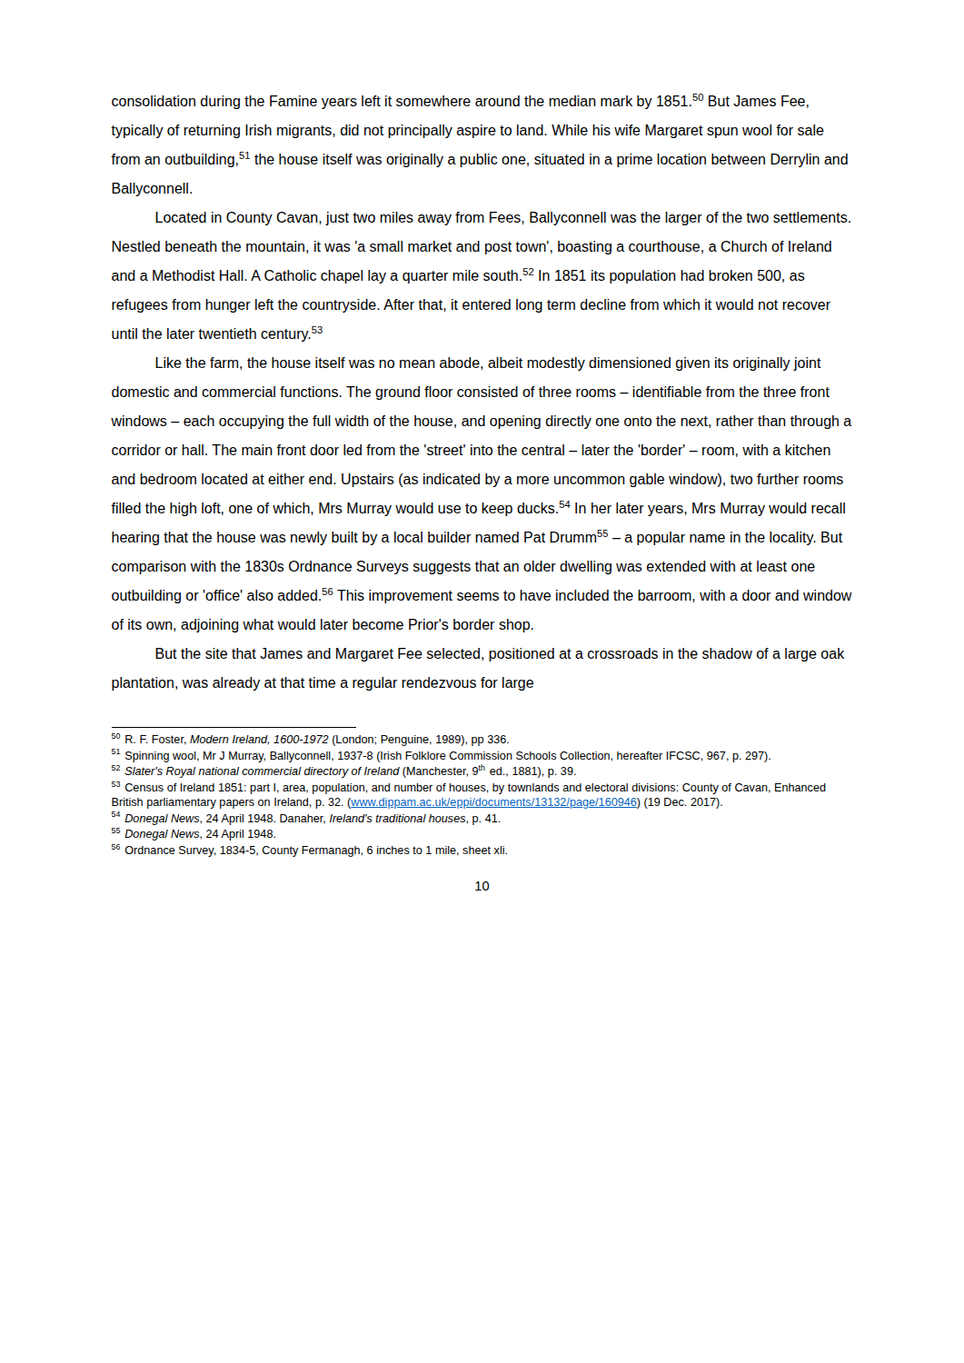consolidation during the Famine years left it somewhere around the median mark by 1851.50 But James Fee, typically of returning Irish migrants, did not principally aspire to land. While his wife Margaret spun wool for sale from an outbuilding,51 the house itself was originally a public one, situated in a prime location between Derrylin and Ballyconnell.
Located in County Cavan, just two miles away from Fees, Ballyconnell was the larger of the two settlements. Nestled beneath the mountain, it was 'a small market and post town', boasting a courthouse, a Church of Ireland and a Methodist Hall. A Catholic chapel lay a quarter mile south.52 In 1851 its population had broken 500, as refugees from hunger left the countryside. After that, it entered long term decline from which it would not recover until the later twentieth century.53
Like the farm, the house itself was no mean abode, albeit modestly dimensioned given its originally joint domestic and commercial functions. The ground floor consisted of three rooms – identifiable from the three front windows – each occupying the full width of the house, and opening directly one onto the next, rather than through a corridor or hall. The main front door led from the 'street' into the central – later the 'border' – room, with a kitchen and bedroom located at either end. Upstairs (as indicated by a more uncommon gable window), two further rooms filled the high loft, one of which, Mrs Murray would use to keep ducks.54 In her later years, Mrs Murray would recall hearing that the house was newly built by a local builder named Pat Drumm55 – a popular name in the locality. But comparison with the 1830s Ordnance Surveys suggests that an older dwelling was extended with at least one outbuilding or 'office' also added.56 This improvement seems to have included the barroom, with a door and window of its own, adjoining what would later become Prior's border shop.
But the site that James and Margaret Fee selected, positioned at a crossroads in the shadow of a large oak plantation, was already at that time a regular rendezvous for large
50 R. F. Foster, Modern Ireland, 1600-1972 (London; Penguine, 1989), pp 336.
51 Spinning wool, Mr J Murray, Ballyconnell, 1937-8 (Irish Folklore Commission Schools Collection, hereafter IFCSC, 967, p. 297).
52 Slater's Royal national commercial directory of Ireland (Manchester, 9th ed., 1881), p. 39.
53 Census of Ireland 1851: part I, area, population, and number of houses, by townlands and electoral divisions: County of Cavan, Enhanced British parliamentary papers on Ireland, p. 32. (www.dippam.ac.uk/eppi/documents/13132/page/160946) (19 Dec. 2017).
54 Donegal News, 24 April 1948. Danaher, Ireland's traditional houses, p. 41.
55 Donegal News, 24 April 1948.
56 Ordnance Survey, 1834-5, County Fermanagh, 6 inches to 1 mile, sheet xli.
10